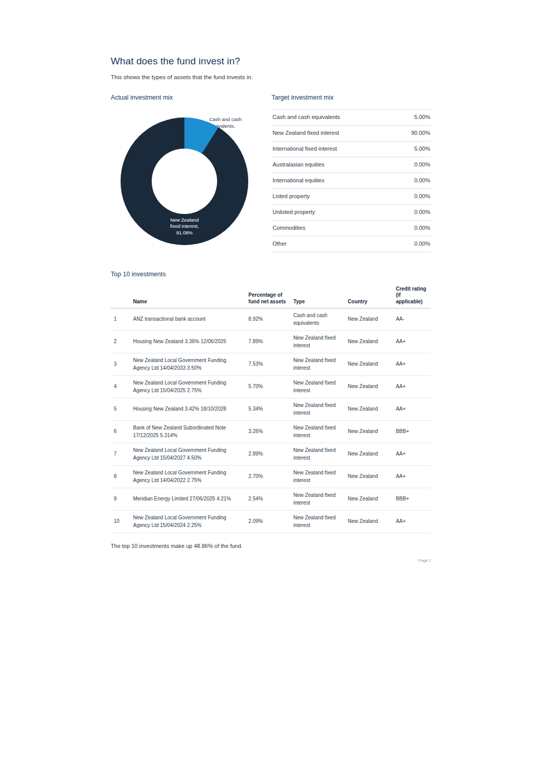What does the fund invest in?
This shows the types of assets that the fund invests in.
Actual investment mix
Cash and cash equivalents,
8.92%
New Zealand
fixed interest,
91.08%
Target investment mix
| Cash and cash equivalents | 5.00% |
| New Zealand fixed interest | 90.00% |
| International fixed interest | 5.00% |
| Australasian equities | 0.00% |
| International equities | 0.00% |
| Listed property | 0.00% |
| Unlisted property | 0.00% |
| Commodities | 0.00% |
| Other | 0.00% |
Top 10 investments
| | Name | Percentage of fund net assets | Type | Country | Credit rating (if applicable) |
| --- | --- | --- | --- | --- | --- |
| 1 | ANZ transactional bank account | 8.92% | Cash and cash equivalents | New Zealand | AA- |
| 2 | Housing New Zealand 3.36% 12/06/2025 | 7.89% | New Zealand fixed interest | New Zealand | AA+ |
| 3 | New Zealand Local Government Funding Agency Ltd 14/04/2033 3.50% | 7.53% | New Zealand fixed interest | New Zealand | AA+ |
| 4 | New Zealand Local Government Funding Agency Ltd 15/04/2025 2.75% | 5.70% | New Zealand fixed interest | New Zealand | AA+ |
| 5 | Housing New Zealand 3.42% 18/10/2028 | 5.34% | New Zealand fixed interest | New Zealand | AA+ |
| 6 | Bank of New Zealand Subordinated Note 17/12/2025 5.314% | 3.26% | New Zealand fixed interest | New Zealand | BBB+ |
| 7 | New Zealand Local Government Funding Agency Ltd 15/04/2027 4.50% | 2.89% | New Zealand fixed interest | New Zealand | AA+ |
| 8 | New Zealand Local Government Funding Agency Ltd 14/04/2022 2.75% | 2.70% | New Zealand fixed interest | New Zealand | AA+ |
| 9 | Meridian Energy Limited 27/06/2025 4.21% | 2.54% | New Zealand fixed interest | New Zealand | BBB+ |
| 10 | New Zealand Local Government Funding Agency Ltd 15/04/2024 2.25% | 2.09% | New Zealand fixed interest | New Zealand | AA+ |
The top 10 investments make up 48.86% of the fund.
Page 2